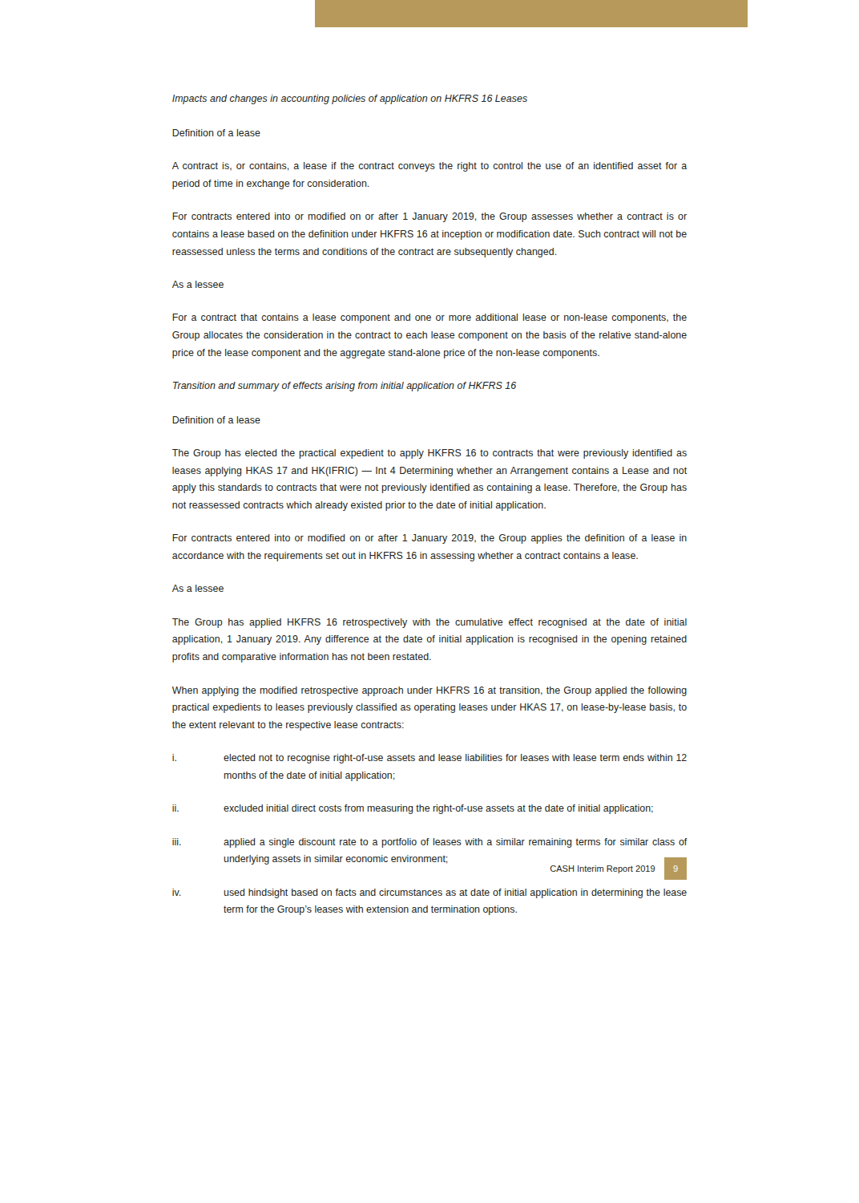Impacts and changes in accounting policies of application on HKFRS 16 Leases
Definition of a lease
A contract is, or contains, a lease if the contract conveys the right to control the use of an identified asset for a period of time in exchange for consideration.
For contracts entered into or modified on or after 1 January 2019, the Group assesses whether a contract is or contains a lease based on the definition under HKFRS 16 at inception or modification date. Such contract will not be reassessed unless the terms and conditions of the contract are subsequently changed.
As a lessee
For a contract that contains a lease component and one or more additional lease or non-lease components, the Group allocates the consideration in the contract to each lease component on the basis of the relative stand-alone price of the lease component and the aggregate stand-alone price of the non-lease components.
Transition and summary of effects arising from initial application of HKFRS 16
Definition of a lease
The Group has elected the practical expedient to apply HKFRS 16 to contracts that were previously identified as leases applying HKAS 17 and HK(IFRIC) — Int 4 Determining whether an Arrangement contains a Lease and not apply this standards to contracts that were not previously identified as containing a lease. Therefore, the Group has not reassessed contracts which already existed prior to the date of initial application.
For contracts entered into or modified on or after 1 January 2019, the Group applies the definition of a lease in accordance with the requirements set out in HKFRS 16 in assessing whether a contract contains a lease.
As a lessee
The Group has applied HKFRS 16 retrospectively with the cumulative effect recognised at the date of initial application, 1 January 2019. Any difference at the date of initial application is recognised in the opening retained profits and comparative information has not been restated.
When applying the modified retrospective approach under HKFRS 16 at transition, the Group applied the following practical expedients to leases previously classified as operating leases under HKAS 17, on lease-by-lease basis, to the extent relevant to the respective lease contracts:
i.
elected not to recognise right-of-use assets and lease liabilities for leases with lease term ends within 12 months of the date of initial application;
ii.
excluded initial direct costs from measuring the right-of-use assets at the date of initial application;
iii.
applied a single discount rate to a portfolio of leases with a similar remaining terms for similar class of underlying assets in similar economic environment;
iv.
used hindsight based on facts and circumstances as at date of initial application in determining the lease term for the Group’s leases with extension and termination options.
CASH Interim Report 2019
9